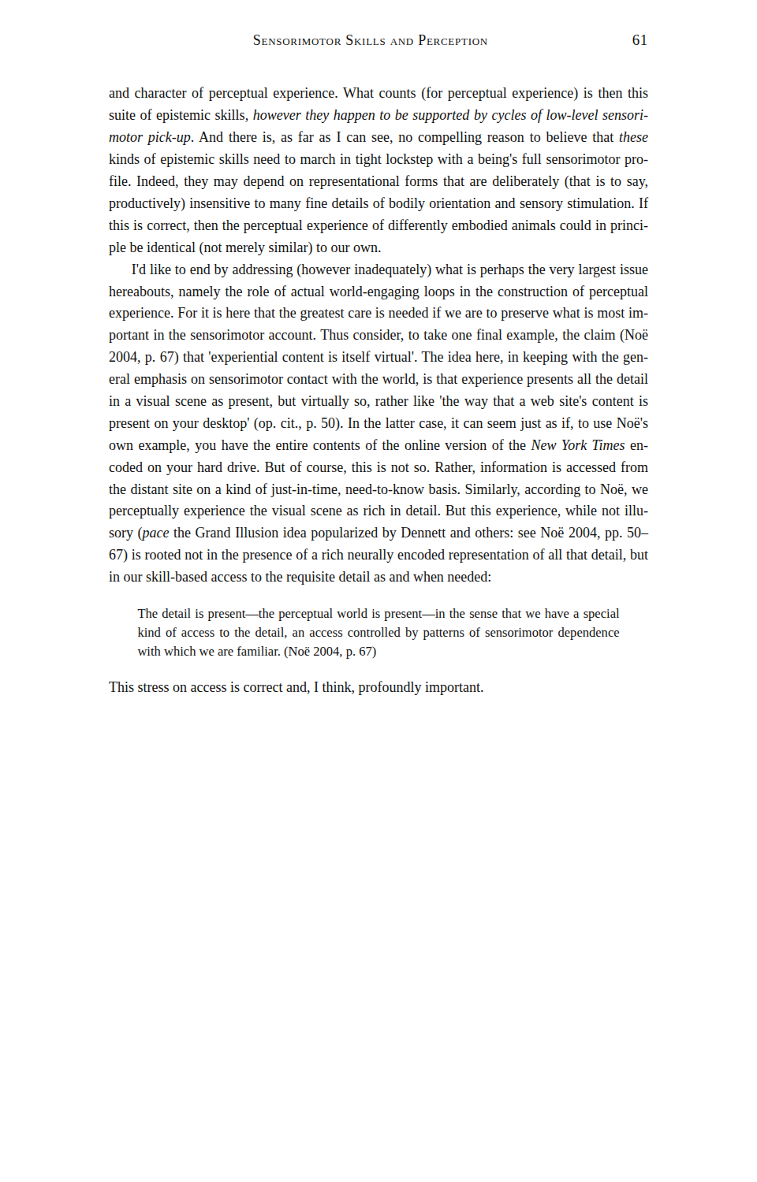Sensorimotor Skills and Perception 61
and character of perceptual experience. What counts (for perceptual experience) is then this suite of epistemic skills, however they happen to be supported by cycles of low-level sensorimotor pick-up. And there is, as far as I can see, no compelling reason to believe that these kinds of epistemic skills need to march in tight lockstep with a being's full sensorimotor profile. Indeed, they may depend on representational forms that are deliberately (that is to say, productively) insensitive to many fine details of bodily orientation and sensory stimulation. If this is correct, then the perceptual experience of differently embodied animals could in principle be identical (not merely similar) to our own.
I'd like to end by addressing (however inadequately) what is perhaps the very largest issue hereabouts, namely the role of actual world-engaging loops in the construction of perceptual experience. For it is here that the greatest care is needed if we are to preserve what is most important in the sensorimotor account. Thus consider, to take one final example, the claim (Noë 2004, p. 67) that 'experiential content is itself virtual'. The idea here, in keeping with the general emphasis on sensorimotor contact with the world, is that experience presents all the detail in a visual scene as present, but virtually so, rather like 'the way that a web site's content is present on your desktop' (op. cit., p. 50). In the latter case, it can seem just as if, to use Noë's own example, you have the entire contents of the online version of the New York Times encoded on your hard drive. But of course, this is not so. Rather, information is accessed from the distant site on a kind of just-in-time, need-to-know basis. Similarly, according to Noë, we perceptually experience the visual scene as rich in detail. But this experience, while not illusory (pace the Grand Illusion idea popularized by Dennett and others: see Noë 2004, pp. 50–67) is rooted not in the presence of a rich neurally encoded representation of all that detail, but in our skill-based access to the requisite detail as and when needed:
The detail is present—the perceptual world is present—in the sense that we have a special kind of access to the detail, an access controlled by patterns of sensorimotor dependence with which we are familiar. (Noë 2004, p. 67)
This stress on access is correct and, I think, profoundly important.